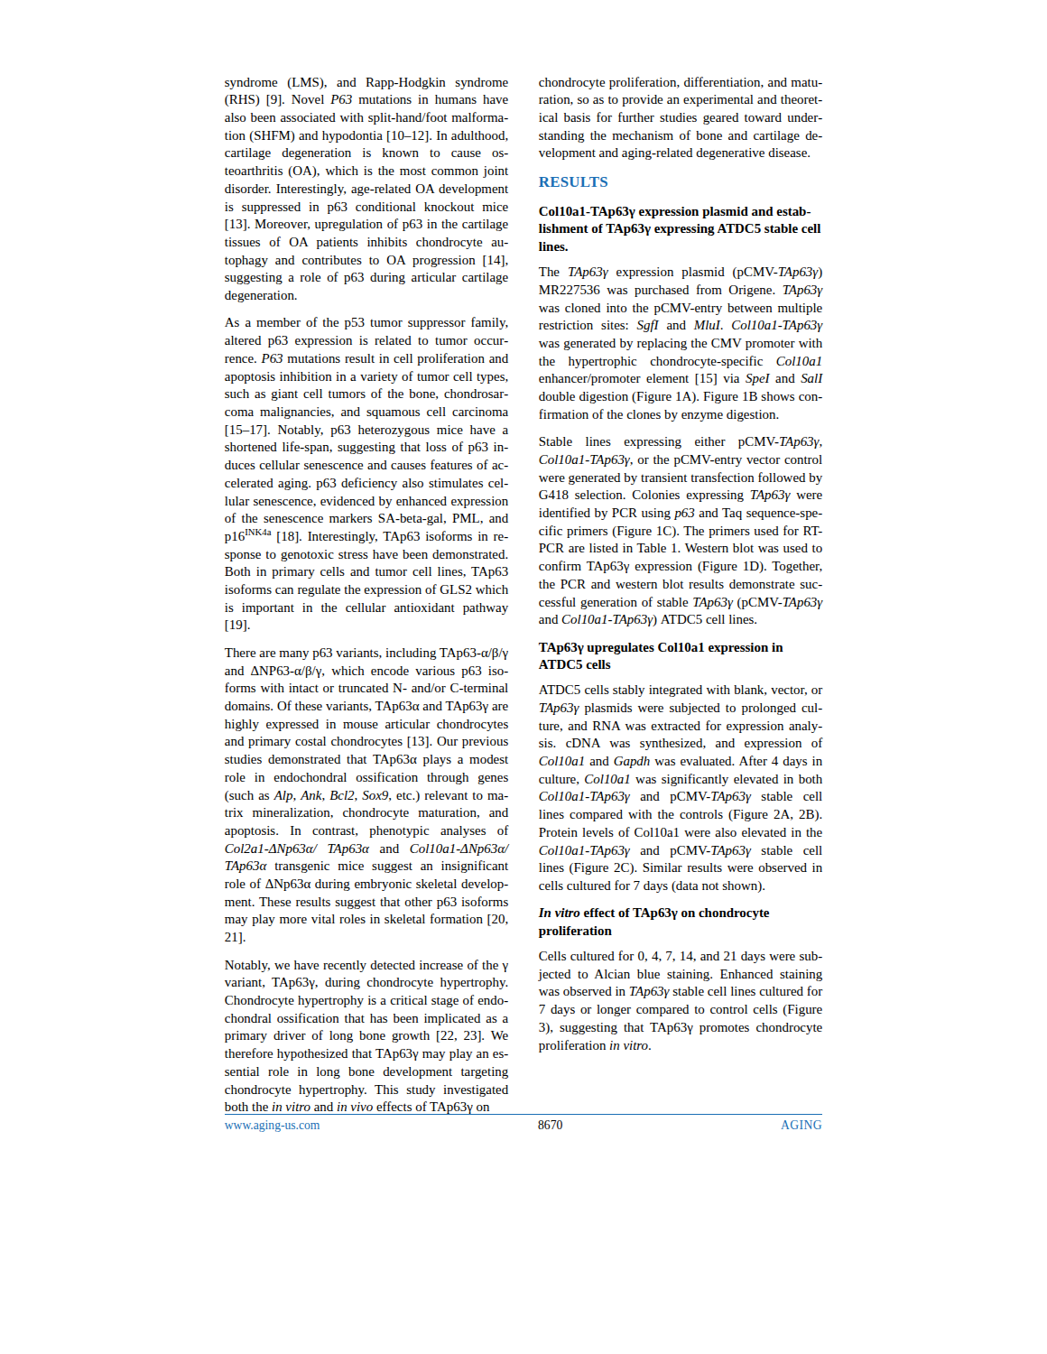syndrome (LMS), and Rapp-Hodgkin syndrome (RHS) [9]. Novel P63 mutations in humans have also been associated with split-hand/foot malformation (SHFM) and hypodontia [10–12]. In adulthood, cartilage degeneration is known to cause osteoarthritis (OA), which is the most common joint disorder. Interestingly, age-related OA development is suppressed in p63 conditional knockout mice [13]. Moreover, upregulation of p63 in the cartilage tissues of OA patients inhibits chondrocyte autophagy and contributes to OA progression [14], suggesting a role of p63 during articular cartilage degeneration.
As a member of the p53 tumor suppressor family, altered p63 expression is related to tumor occurrence. P63 mutations result in cell proliferation and apoptosis inhibition in a variety of tumor cell types, such as giant cell tumors of the bone, chondrosarcoma malignancies, and squamous cell carcinoma [15–17]. Notably, p63 heterozygous mice have a shortened life-span, suggesting that loss of p63 induces cellular senescence and causes features of accelerated aging. p63 deficiency also stimulates cellular senescence, evidenced by enhanced expression of the senescence markers SA-beta-gal, PML, and p16INK4a [18]. Interestingly, TAp63 isoforms in response to genotoxic stress have been demonstrated. Both in primary cells and tumor cell lines, TAp63 isoforms can regulate the expression of GLS2 which is important in the cellular antioxidant pathway [19].
There are many p63 variants, including TAp63-α/β/γ and ΔNP63-α/β/γ, which encode various p63 isoforms with intact or truncated N- and/or C-terminal domains. Of these variants, TAp63α and TAp63γ are highly expressed in mouse articular chondrocytes and primary costal chondrocytes [13]. Our previous studies demonstrated that TAp63α plays a modest role in endochondral ossification through genes (such as Alp, Ank, Bcl2, Sox9, etc.) relevant to matrix mineralization, chondrocyte maturation, and apoptosis. In contrast, phenotypic analyses of Col2a1-ΔNp63α/ TAp63α and Col10a1-ΔNp63α/ TAp63α transgenic mice suggest an insignificant role of ΔNp63α during embryonic skeletal development. These results suggest that other p63 isoforms may play more vital roles in skeletal formation [20, 21].
Notably, we have recently detected increase of the γ variant, TAp63γ, during chondrocyte hypertrophy. Chondrocyte hypertrophy is a critical stage of endochondral ossification that has been implicated as a primary driver of long bone growth [22, 23]. We therefore hypothesized that TAp63γ may play an essential role in long bone development targeting chondrocyte hypertrophy. This study investigated both the in vitro and in vivo effects of TAp63γ on
chondrocyte proliferation, differentiation, and maturation, so as to provide an experimental and theoretical basis for further studies geared toward understanding the mechanism of bone and cartilage development and aging-related degenerative disease.
RESULTS
Col10a1-TAp63γ expression plasmid and establishment of TAp63γ expressing ATDC5 stable cell lines.
The TAp63γ expression plasmid (pCMV-TAp63γ) MR227536 was purchased from Origene. TAp63γ was cloned into the pCMV-entry between multiple restriction sites: SgfI and MluI. Col10a1-TAp63γ was generated by replacing the CMV promoter with the hypertrophic chondrocyte-specific Col10a1 enhancer/promoter element [15] via SpeI and SalI double digestion (Figure 1A). Figure 1B shows confirmation of the clones by enzyme digestion.
Stable lines expressing either pCMV-TAp63γ, Col10a1-TAp63γ, or the pCMV-entry vector control were generated by transient transfection followed by G418 selection. Colonies expressing TAp63γ were identified by PCR using p63 and Taq sequence-specific primers (Figure 1C). The primers used for RT-PCR are listed in Table 1. Western blot was used to confirm TAp63γ expression (Figure 1D). Together, the PCR and western blot results demonstrate successful generation of stable TAp63γ (pCMV-TAp63γ and Col10a1-TAp63γ) ATDC5 cell lines.
TAp63γ upregulates Col10a1 expression in ATDC5 cells
ATDC5 cells stably integrated with blank, vector, or TAp63γ plasmids were subjected to prolonged culture, and RNA was extracted for expression analysis. cDNA was synthesized, and expression of Col10a1 and Gapdh was evaluated. After 4 days in culture, Col10a1 was significantly elevated in both Col10a1-TAp63γ and pCMV-TAp63γ stable cell lines compared with the controls (Figure 2A, 2B). Protein levels of Col10a1 were also elevated in the Col10a1-TAp63γ and pCMV-TAp63γ stable cell lines (Figure 2C). Similar results were observed in cells cultured for 7 days (data not shown).
In vitro effect of TAp63γ on chondrocyte proliferation
Cells cultured for 0, 4, 7, 14, and 21 days were subjected to Alcian blue staining. Enhanced staining was observed in TAp63γ stable cell lines cultured for 7 days or longer compared to control cells (Figure 3), suggesting that TAp63γ promotes chondrocyte proliferation in vitro.
www.aging-us.com
8670
AGING